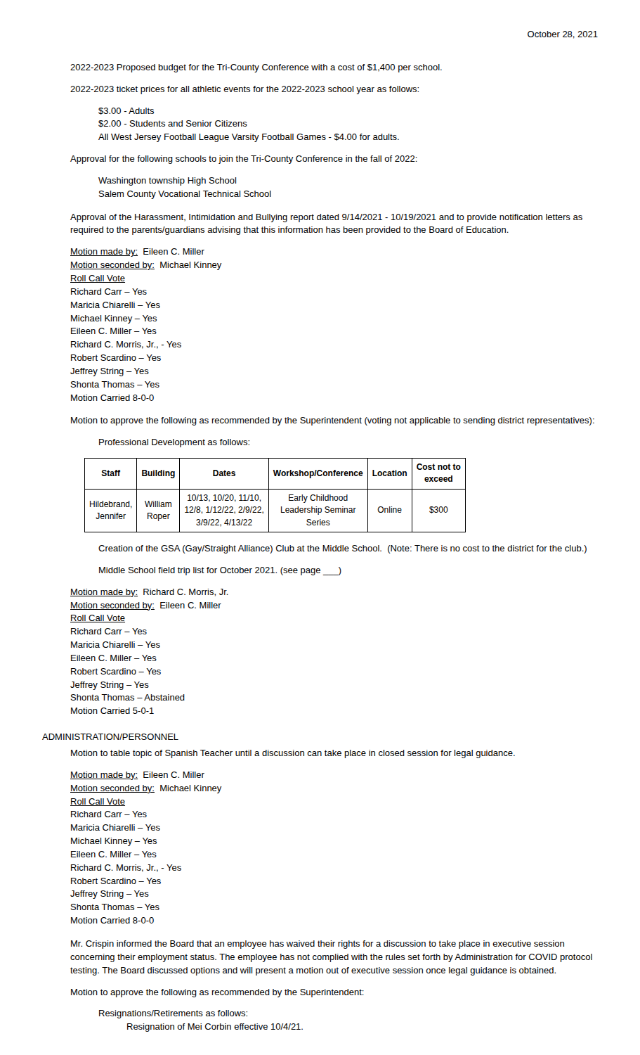October 28, 2021
2022-2023 Proposed budget for the Tri-County Conference with a cost of $1,400 per school.
2022-2023 ticket prices for all athletic events for the 2022-2023 school year as follows:
$3.00 - Adults
$2.00 - Students and Senior Citizens
All West Jersey Football League Varsity Football Games - $4.00 for adults.
Approval for the following schools to join the Tri-County Conference in the fall of 2022:
Washington township High School
Salem County Vocational Technical School
Approval of the Harassment, Intimidation and Bullying report dated 9/14/2021 - 10/19/2021 and to provide notification letters as required to the parents/guardians advising that this information has been provided to the Board of Education.
Motion made by: Eileen C. Miller
Motion seconded by: Michael Kinney
Roll Call Vote
Richard Carr – Yes
Maricia Chiarelli – Yes
Michael Kinney – Yes
Eileen C. Miller – Yes
Richard C. Morris, Jr., - Yes
Robert Scardino – Yes
Jeffrey String – Yes
Shonta Thomas – Yes
Motion Carried 8-0-0
Motion to approve the following as recommended by the Superintendent (voting not applicable to sending district representatives):
Professional Development as follows:
| Staff | Building | Dates | Workshop/Conference | Location | Cost not to exceed |
| --- | --- | --- | --- | --- | --- |
| Hildebrand, Jennifer | William Roper | 10/13, 10/20, 11/10, 12/8, 1/12/22, 2/9/22, 3/9/22, 4/13/22 | Early Childhood Leadership Seminar Series | Online | $300 |
Creation of the GSA (Gay/Straight Alliance) Club at the Middle School. (Note: There is no cost to the district for the club.)
Middle School field trip list for October 2021. (see page ___)
Motion made by: Richard C. Morris, Jr.
Motion seconded by: Eileen C. Miller
Roll Call Vote
Richard Carr – Yes
Maricia Chiarelli – Yes
Eileen C. Miller – Yes
Robert Scardino – Yes
Jeffrey String – Yes
Shonta Thomas – Abstained
Motion Carried 5-0-1
ADMINISTRATION/PERSONNEL
Motion to table topic of Spanish Teacher until a discussion can take place in closed session for legal guidance.
Motion made by: Eileen C. Miller
Motion seconded by: Michael Kinney
Roll Call Vote
Richard Carr – Yes
Maricia Chiarelli – Yes
Michael Kinney – Yes
Eileen C. Miller – Yes
Richard C. Morris, Jr., - Yes
Robert Scardino – Yes
Jeffrey String – Yes
Shonta Thomas – Yes
Motion Carried 8-0-0
Mr. Crispin informed the Board that an employee has waived their rights for a discussion to take place in executive session concerning their employment status. The employee has not complied with the rules set forth by Administration for COVID protocol testing. The Board discussed options and will present a motion out of executive session once legal guidance is obtained.
Motion to approve the following as recommended by the Superintendent:
Resignations/Retirements as follows:
Resignation of Mei Corbin effective 10/4/21.